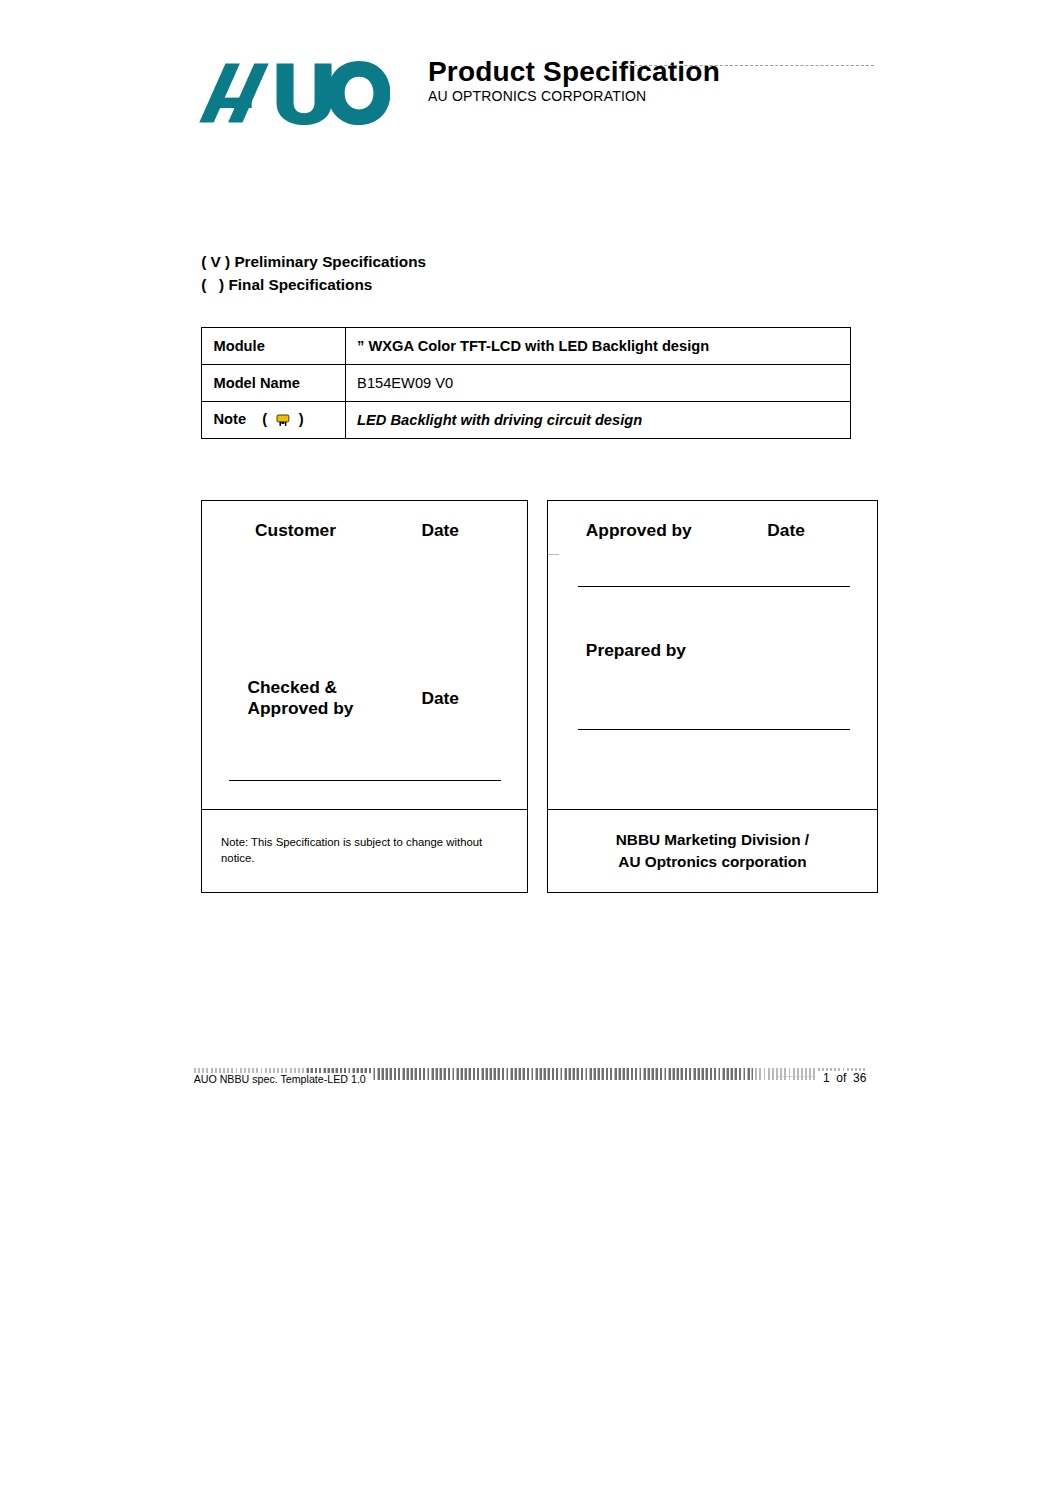Product Specification
AU OPTRONICS CORPORATION
( V ) Preliminary Specifications
( ) Final Specifications
| Module | ” WXGA Color TFT-LCD with LED Backlight design |
| Model Name | B154EW09 V0 |
| Note ( ) | LED Backlight with driving circuit design |
Customer
Date
Checked &
Approved by
Date
Note: This Specification is subject to change without notice.
Approved by
Date
Prepared by
NBBU Marketing Division /
AU Optronics corporation
AUO NBBU spec. Template-LED 1.0
1 of 36